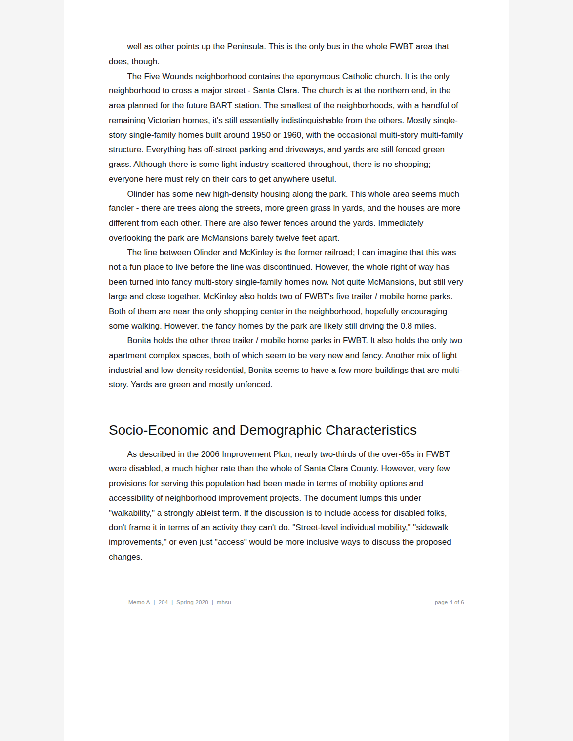well as other points up the Peninsula. This is the only bus in the whole FWBT area that does, though.
The Five Wounds neighborhood contains the eponymous Catholic church. It is the only neighborhood to cross a major street - Santa Clara. The church is at the northern end, in the area planned for the future BART station. The smallest of the neighborhoods, with a handful of remaining Victorian homes, it's still essentially indistinguishable from the others. Mostly single-story single-family homes built around 1950 or 1960, with the occasional multi-story multi-family structure. Everything has off-street parking and driveways, and yards are still fenced green grass. Although there is some light industry scattered throughout, there is no shopping; everyone here must rely on their cars to get anywhere useful.
Olinder has some new high-density housing along the park. This whole area seems much fancier - there are trees along the streets, more green grass in yards, and the houses are more different from each other. There are also fewer fences around the yards. Immediately overlooking the park are McMansions barely twelve feet apart.
The line between Olinder and McKinley is the former railroad; I can imagine that this was not a fun place to live before the line was discontinued. However, the whole right of way has been turned into fancy multi-story single-family homes now. Not quite McMansions, but still very large and close together. McKinley also holds two of FWBT's five trailer / mobile home parks. Both of them are near the only shopping center in the neighborhood, hopefully encouraging some walking. However, the fancy homes by the park are likely still driving the 0.8 miles.
Bonita holds the other three trailer / mobile home parks in FWBT. It also holds the only two apartment complex spaces, both of which seem to be very new and fancy. Another mix of light industrial and low-density residential, Bonita seems to have a few more buildings that are multi-story. Yards are green and mostly unfenced.
Socio-Economic and Demographic Characteristics
As described in the 2006 Improvement Plan, nearly two-thirds of the over-65s in FWBT were disabled, a much higher rate than the whole of Santa Clara County. However, very few provisions for serving this population had been made in terms of mobility options and accessibility of neighborhood improvement projects. The document lumps this under "walkability," a strongly ableist term. If the discussion is to include access for disabled folks, don't frame it in terms of an activity they can't do. "Street-level individual mobility," "sidewalk improvements," or even just "access" would be more inclusive ways to discuss the proposed changes.
Memo A | 204 | Spring 2020 | mhsu page 4 of 6